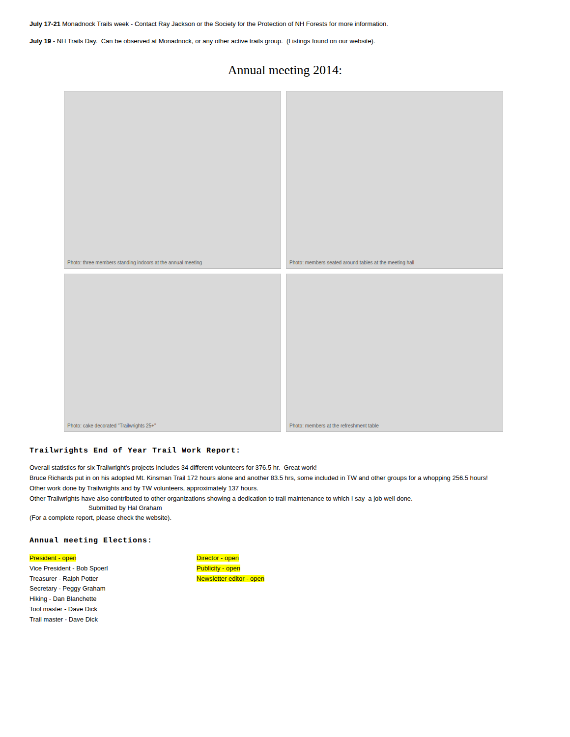July 17-21 Monadnock Trails week - Contact Ray Jackson or the Society for the Protection of NH Forests for more information.
July 19 - NH Trails Day. Can be observed at Monadnock, or any other active trails group. (Listings found on our website).
Annual meeting 2014:
Photo: three members standing indoors at the annual meeting
Photo: members seated around tables at the meeting hall
Photo: cake decorated "Trailwrights 25+"
Photo: members at the refreshment table
Trailwrights End of Year Trail Work Report:
Overall statistics for six Trailwright's projects includes 34 different volunteers for 376.5 hr. Great work!
Bruce Richards put in on his adopted Mt. Kinsman Trail 172 hours alone and another 83.5 hrs, some included in TW and other groups for a whopping 256.5 hours!
Other work done by Trailwrights and by TW volunteers, approximately 137 hours.
Other Trailwrights have also contributed to other organizations showing a dedication to trail maintenance to which I say a job well done.Submitted by Hal Graham
(For a complete report, please check the website).
Annual meeting Elections:
| President - open | Director - open |
| Vice President - Bob Spoerl | Publicity - open |
| Treasurer - Ralph Potter | Newsletter editor - open |
| Secretary - Peggy Graham | |
| Hiking - Dan Blanchette | |
| Tool master - Dave Dick | |
| Trail master - Dave Dick | |